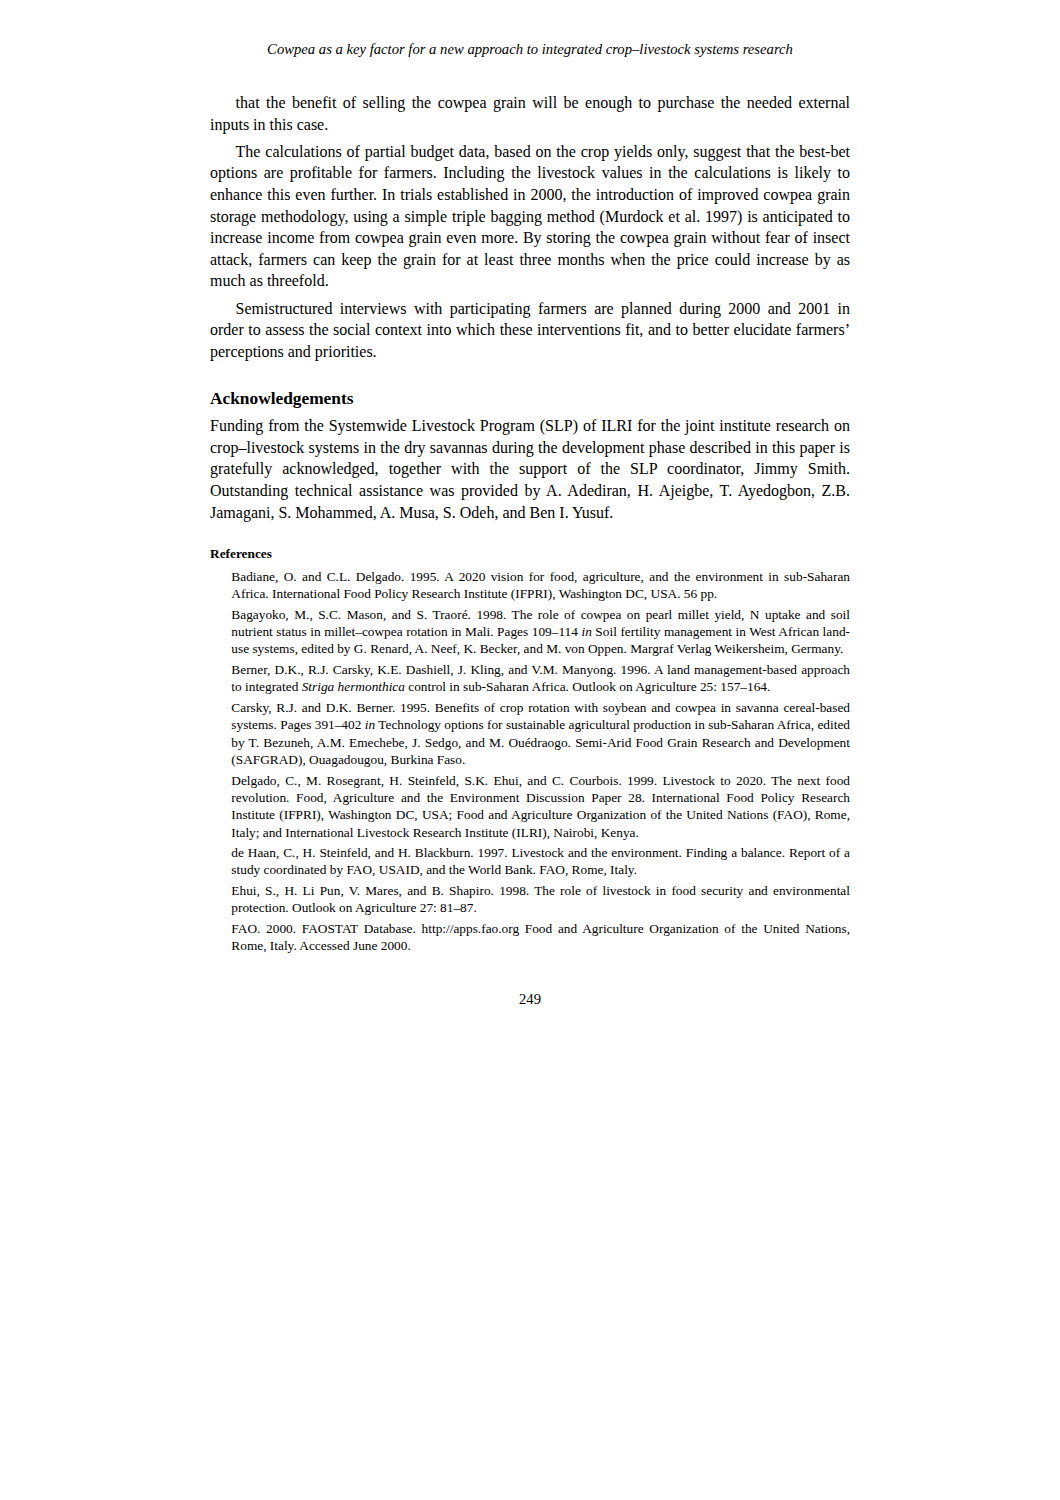Cowpea as a key factor for a new approach to integrated crop–livestock systems research
that the benefit of selling the cowpea grain will be enough to purchase the needed external inputs in this case.
The calculations of partial budget data, based on the crop yields only, suggest that the best-bet options are profitable for farmers. Including the livestock values in the calculations is likely to enhance this even further. In trials established in 2000, the introduction of improved cowpea grain storage methodology, using a simple triple bagging method (Murdock et al. 1997) is anticipated to increase income from cowpea grain even more. By storing the cowpea grain without fear of insect attack, farmers can keep the grain for at least three months when the price could increase by as much as threefold.
Semistructured interviews with participating farmers are planned during 2000 and 2001 in order to assess the social context into which these interventions fit, and to better elucidate farmers’ perceptions and priorities.
Acknowledgements
Funding from the Systemwide Livestock Program (SLP) of ILRI for the joint institute research on crop–livestock systems in the dry savannas during the development phase described in this paper is gratefully acknowledged, together with the support of the SLP coordinator, Jimmy Smith. Outstanding technical assistance was provided by A. Adediran, H. Ajeigbe, T. Ayedogbon, Z.B. Jamagani, S. Mohammed, A. Musa, S. Odeh, and Ben I. Yusuf.
References
Badiane, O. and C.L. Delgado. 1995. A 2020 vision for food, agriculture, and the environment in sub-Saharan Africa. International Food Policy Research Institute (IFPRI), Washington DC, USA. 56 pp.
Bagayoko, M., S.C. Mason, and S. Traoré. 1998. The role of cowpea on pearl millet yield, N uptake and soil nutrient status in millet–cowpea rotation in Mali. Pages 109–114 in Soil fertility management in West African land-use systems, edited by G. Renard, A. Neef, K. Becker, and M. von Oppen. Margraf Verlag Weikersheim, Germany.
Berner, D.K., R.J. Carsky, K.E. Dashiell, J. Kling, and V.M. Manyong. 1996. A land management-based approach to integrated Striga hermonthica control in sub-Saharan Africa. Outlook on Agriculture 25: 157–164.
Carsky, R.J. and D.K. Berner. 1995. Benefits of crop rotation with soybean and cowpea in savanna cereal-based systems. Pages 391–402 in Technology options for sustainable agricultural production in sub-Saharan Africa, edited by T. Bezuneh, A.M. Emechebe, J. Sedgo, and M. Ouédraogo. Semi-Arid Food Grain Research and Development (SAFGRAD), Ouagadougou, Burkina Faso.
Delgado, C., M. Rosegrant, H. Steinfeld, S.K. Ehui, and C. Courbois. 1999. Livestock to 2020. The next food revolution. Food, Agriculture and the Environment Discussion Paper 28. International Food Policy Research Institute (IFPRI), Washington DC, USA; Food and Agriculture Organization of the United Nations (FAO), Rome, Italy; and International Livestock Research Institute (ILRI), Nairobi, Kenya.
de Haan, C., H. Steinfeld, and H. Blackburn. 1997. Livestock and the environment. Finding a balance. Report of a study coordinated by FAO, USAID, and the World Bank. FAO, Rome, Italy.
Ehui, S., H. Li Pun, V. Mares, and B. Shapiro. 1998. The role of livestock in food security and environmental protection. Outlook on Agriculture 27: 81–87.
FAO. 2000. FAOSTAT Database. http://apps.fao.org Food and Agriculture Organization of the United Nations, Rome, Italy. Accessed June 2000.
249